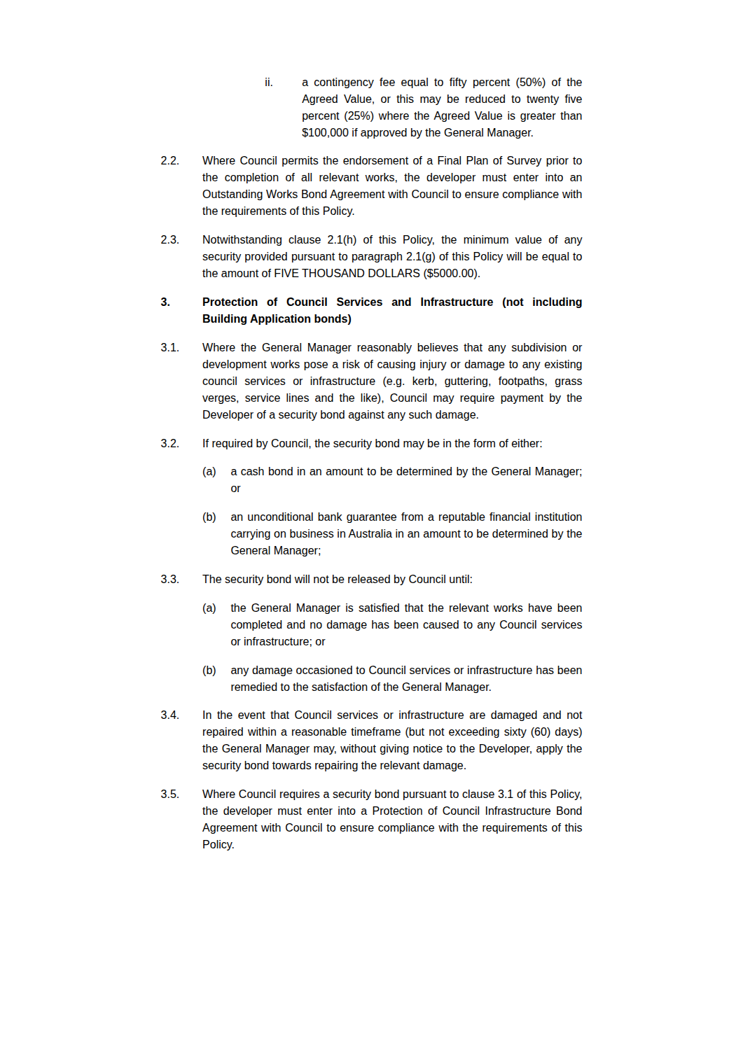ii.
a contingency fee equal to fifty percent (50%) of the Agreed Value, or this may be reduced to twenty five percent (25%) where the Agreed Value is greater than $100,000 if approved by the General Manager.
2.2.
Where Council permits the endorsement of a Final Plan of Survey prior to the completion of all relevant works, the developer must enter into an Outstanding Works Bond Agreement with Council to ensure compliance with the requirements of this Policy.
2.3.
Notwithstanding clause 2.1(h) of this Policy, the minimum value of any security provided pursuant to paragraph 2.1(g) of this Policy will be equal to the amount of FIVE THOUSAND DOLLARS ($5000.00).
3.
Protection of Council Services and Infrastructure (not including Building Application bonds)
3.1.
Where the General Manager reasonably believes that any subdivision or development works pose a risk of causing injury or damage to any existing council services or infrastructure (e.g. kerb, guttering, footpaths, grass verges, service lines and the like), Council may require payment by the Developer of a security bond against any such damage.
3.2.
If required by Council, the security bond may be in the form of either:
(a)
a cash bond in an amount to be determined by the General Manager; or
(b)
an unconditional bank guarantee from a reputable financial institution carrying on business in Australia in an amount to be determined by the General Manager;
3.3.
The security bond will not be released by Council until:
(a)
the General Manager is satisfied that the relevant works have been completed and no damage has been caused to any Council services or infrastructure; or
(b)
any damage occasioned to Council services or infrastructure has been remedied to the satisfaction of the General Manager.
3.4.
In the event that Council services or infrastructure are damaged and not repaired within a reasonable timeframe (but not exceeding sixty (60) days) the General Manager may, without giving notice to the Developer, apply the security bond towards repairing the relevant damage.
3.5.
Where Council requires a security bond pursuant to clause 3.1 of this Policy, the developer must enter into a Protection of Council Infrastructure Bond Agreement with Council to ensure compliance with the requirements of this Policy.